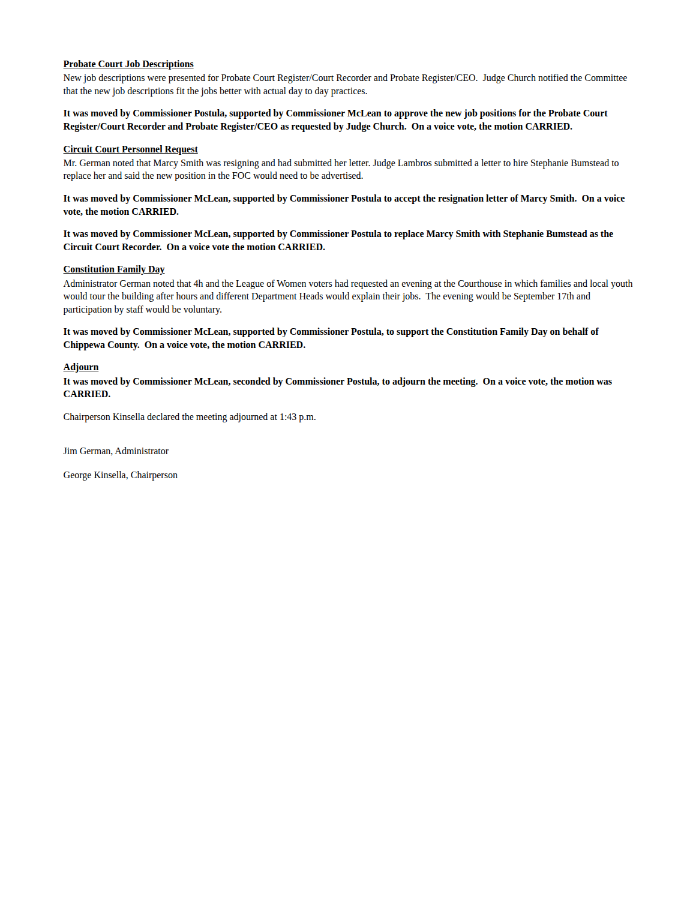Probate Court Job Descriptions
New job descriptions were presented for Probate Court Register/Court Recorder and Probate Register/CEO. Judge Church notified the Committee that the new job descriptions fit the jobs better with actual day to day practices.
It was moved by Commissioner Postula, supported by Commissioner McLean to approve the new job positions for the Probate Court Register/Court Recorder and Probate Register/CEO as requested by Judge Church. On a voice vote, the motion CARRIED.
Circuit Court Personnel Request
Mr. German noted that Marcy Smith was resigning and had submitted her letter. Judge Lambros submitted a letter to hire Stephanie Bumstead to replace her and said the new position in the FOC would need to be advertised.
It was moved by Commissioner McLean, supported by Commissioner Postula to accept the resignation letter of Marcy Smith. On a voice vote, the motion CARRIED.
It was moved by Commissioner McLean, supported by Commissioner Postula to replace Marcy Smith with Stephanie Bumstead as the Circuit Court Recorder. On a voice vote the motion CARRIED.
Constitution Family Day
Administrator German noted that 4h and the League of Women voters had requested an evening at the Courthouse in which families and local youth would tour the building after hours and different Department Heads would explain their jobs. The evening would be September 17th and participation by staff would be voluntary.
It was moved by Commissioner McLean, supported by Commissioner Postula, to support the Constitution Family Day on behalf of Chippewa County. On a voice vote, the motion CARRIED.
Adjourn
It was moved by Commissioner McLean, seconded by Commissioner Postula, to adjourn the meeting. On a voice vote, the motion was CARRIED.
Chairperson Kinsella declared the meeting adjourned at 1:43 p.m.
Jim German, Administrator
George Kinsella, Chairperson